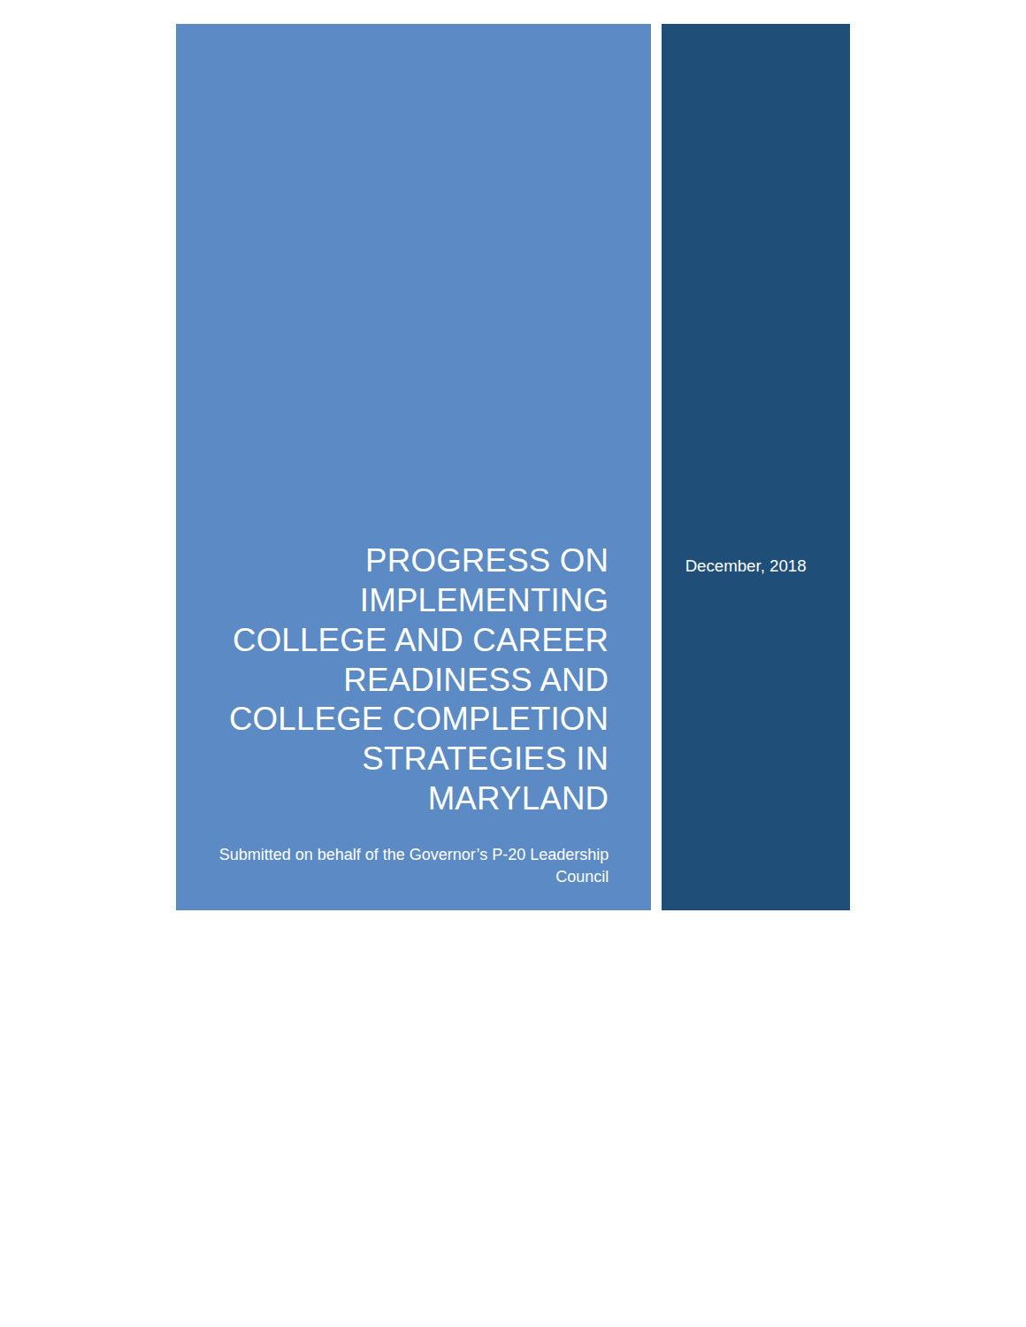Progress on Implementing College and Career Readiness and College Completion Strategies in Maryland
Submitted on behalf of the Governor’s P-20 Leadership Council
December, 2018